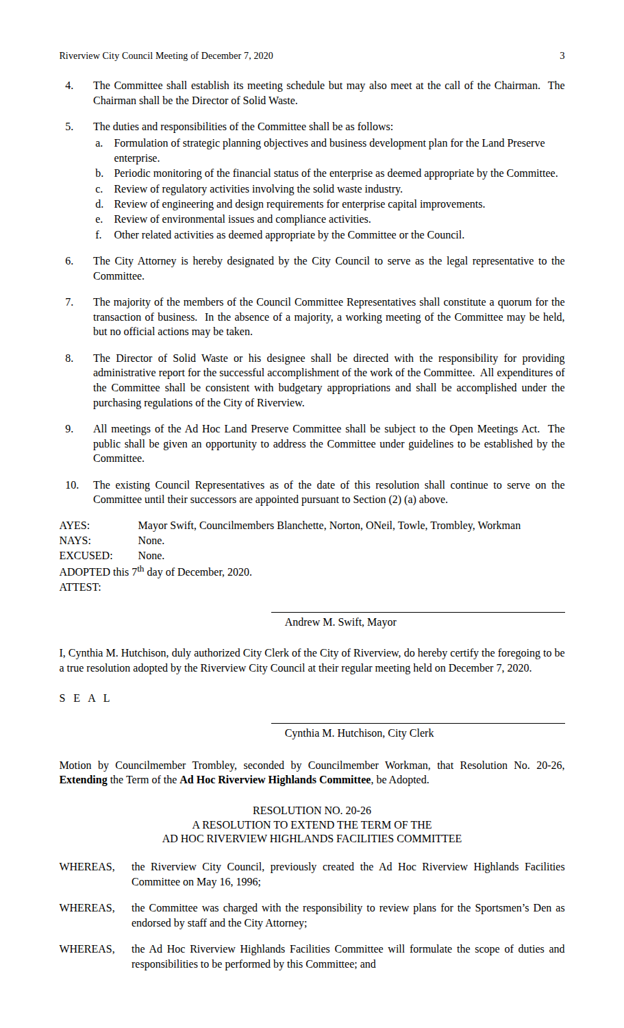Riverview City Council Meeting of December 7, 2020
3
4. The Committee shall establish its meeting schedule but may also meet at the call of the Chairman. The Chairman shall be the Director of Solid Waste.
5. The duties and responsibilities of the Committee shall be as follows:
a. Formulation of strategic planning objectives and business development plan for the Land Preserve enterprise.
b. Periodic monitoring of the financial status of the enterprise as deemed appropriate by the Committee.
c. Review of regulatory activities involving the solid waste industry.
d. Review of engineering and design requirements for enterprise capital improvements.
e. Review of environmental issues and compliance activities.
f. Other related activities as deemed appropriate by the Committee or the Council.
6. The City Attorney is hereby designated by the City Council to serve as the legal representative to the Committee.
7. The majority of the members of the Council Committee Representatives shall constitute a quorum for the transaction of business. In the absence of a majority, a working meeting of the Committee may be held, but no official actions may be taken.
8. The Director of Solid Waste or his designee shall be directed with the responsibility for providing administrative report for the successful accomplishment of the work of the Committee. All expenditures of the Committee shall be consistent with budgetary appropriations and shall be accomplished under the purchasing regulations of the City of Riverview.
9. All meetings of the Ad Hoc Land Preserve Committee shall be subject to the Open Meetings Act. The public shall be given an opportunity to address the Committee under guidelines to be established by the Committee.
10. The existing Council Representatives as of the date of this resolution shall continue to serve on the Committee until their successors are appointed pursuant to Section (2) (a) above.
AYES:
Mayor Swift, Councilmembers Blanchette, Norton, ONeil, Towle, Trombley, Workman
NAYS:
None.
EXCUSED:
None.
ADOPTED this 7th day of December, 2020.
ATTEST:
Andrew M. Swift, Mayor
I, Cynthia M. Hutchison, duly authorized City Clerk of the City of Riverview, do hereby certify the foregoing to be a true resolution adopted by the Riverview City Council at their regular meeting held on December 7, 2020.
S E A L
Cynthia M. Hutchison, City Clerk
Motion by Councilmember Trombley, seconded by Councilmember Workman, that Resolution No. 20-26, Extending the Term of the Ad Hoc Riverview Highlands Committee, be Adopted.
RESOLUTION NO. 20-26
A RESOLUTION TO EXTEND THE TERM OF THE
AD HOC RIVERVIEW HIGHLANDS FACILITIES COMMITTEE
WHEREAS,
the Riverview City Council, previously created the Ad Hoc Riverview Highlands Facilities Committee on May 16, 1996;
WHEREAS,
the Committee was charged with the responsibility to review plans for the Sportsmen’s Den as endorsed by staff and the City Attorney;
WHEREAS,
the Ad Hoc Riverview Highlands Facilities Committee will formulate the scope of duties and responsibilities to be performed by this Committee; and